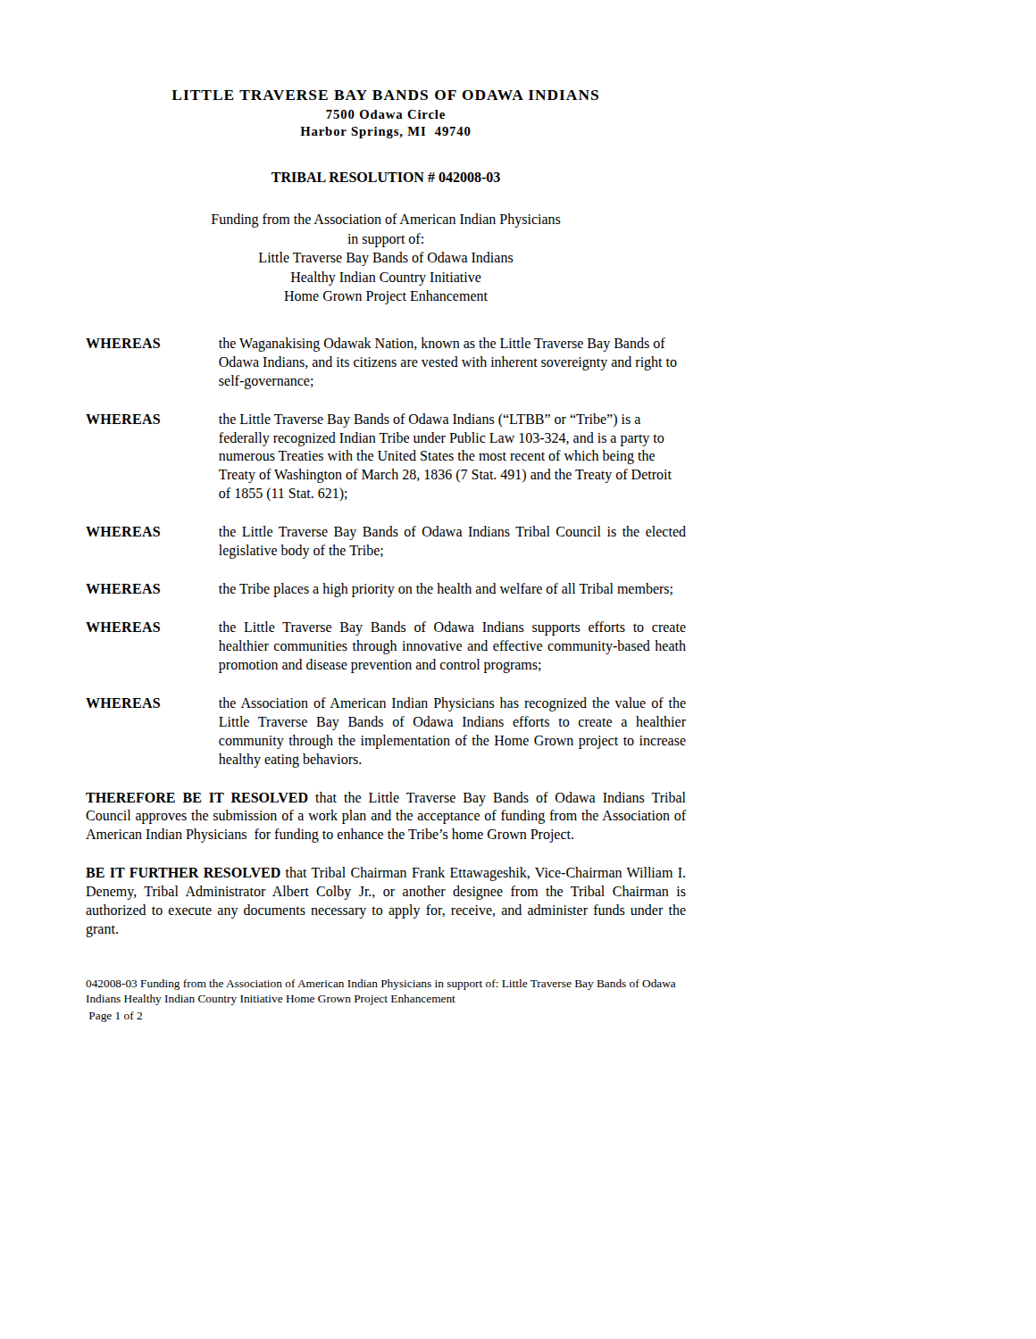LITTLE TRAVERSE BAY BANDS OF ODAWA INDIANS
7500 Odawa Circle
Harbor Springs, MI 49740
TRIBAL RESOLUTION # 042008-03
Funding from the Association of American Indian Physicians
in support of:
Little Traverse Bay Bands of Odawa Indians
Healthy Indian Country Initiative
Home Grown Project Enhancement
WHEREAS
the Waganakising Odawak Nation, known as the Little Traverse Bay Bands of Odawa Indians, and its citizens are vested with inherent sovereignty and right to self-governance;
WHEREAS
the Little Traverse Bay Bands of Odawa Indians (“LTBB” or “Tribe”) is a federally recognized Indian Tribe under Public Law 103-324, and is a party to numerous Treaties with the United States the most recent of which being the Treaty of Washington of March 28, 1836 (7 Stat. 491) and the Treaty of Detroit of 1855 (11 Stat. 621);
WHEREAS
the Little Traverse Bay Bands of Odawa Indians Tribal Council is the elected legislative body of the Tribe;
WHEREAS
the Tribe places a high priority on the health and welfare of all Tribal members;
WHEREAS
the Little Traverse Bay Bands of Odawa Indians supports efforts to create healthier communities through innovative and effective community-based heath promotion and disease prevention and control programs;
WHEREAS
the Association of American Indian Physicians has recognized the value of the Little Traverse Bay Bands of Odawa Indians efforts to create a healthier community through the implementation of the Home Grown project to increase healthy eating behaviors.
THEREFORE BE IT RESOLVED that the Little Traverse Bay Bands of Odawa Indians Tribal Council approves the submission of a work plan and the acceptance of funding from the Association of American Indian Physicians for funding to enhance the Tribe’s home Grown Project.
BE IT FURTHER RESOLVED that Tribal Chairman Frank Ettawageshik, Vice-Chairman William I. Denemy, Tribal Administrator Albert Colby Jr., or another designee from the Tribal Chairman is authorized to execute any documents necessary to apply for, receive, and administer funds under the grant.
042008-03 Funding from the Association of American Indian Physicians in support of: Little Traverse Bay Bands of Odawa Indians Healthy Indian Country Initiative Home Grown Project Enhancement
Page 1 of 2